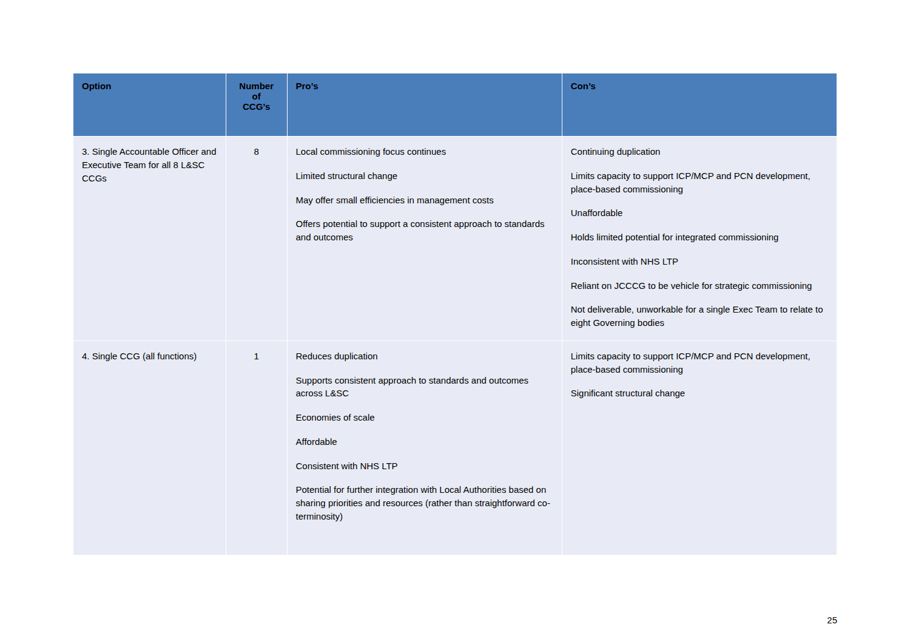| Option | Number of CCG’s | Pro’s | Con’s |
| --- | --- | --- | --- |
| 3. Single Accountable Officer and Executive Team for all 8 L&SC CCGs | 8 | Local commissioning focus continues Limited structural change May offer small efficiencies in management costs Offers potential to support a consistent approach to standards and outcomes | Continuing duplication Limits capacity to support ICP/MCP and PCN development, place-based commissioning Unaffordable Holds limited potential for integrated commissioning Inconsistent with NHS LTP Reliant on JCCCG to be vehicle for strategic commissioning Not deliverable, unworkable for a single Exec Team to relate to eight Governing bodies |
| 4. Single CCG (all functions) | 1 | Reduces duplication Supports consistent approach to standards and outcomes across L&SC Economies of scale Affordable Consistent with NHS LTP Potential for further integration with Local Authorities based on sharing priorities and resources (rather than straightforward co-terminosity) | Limits capacity to support ICP/MCP and PCN development, place-based commissioning Significant structural change |
25